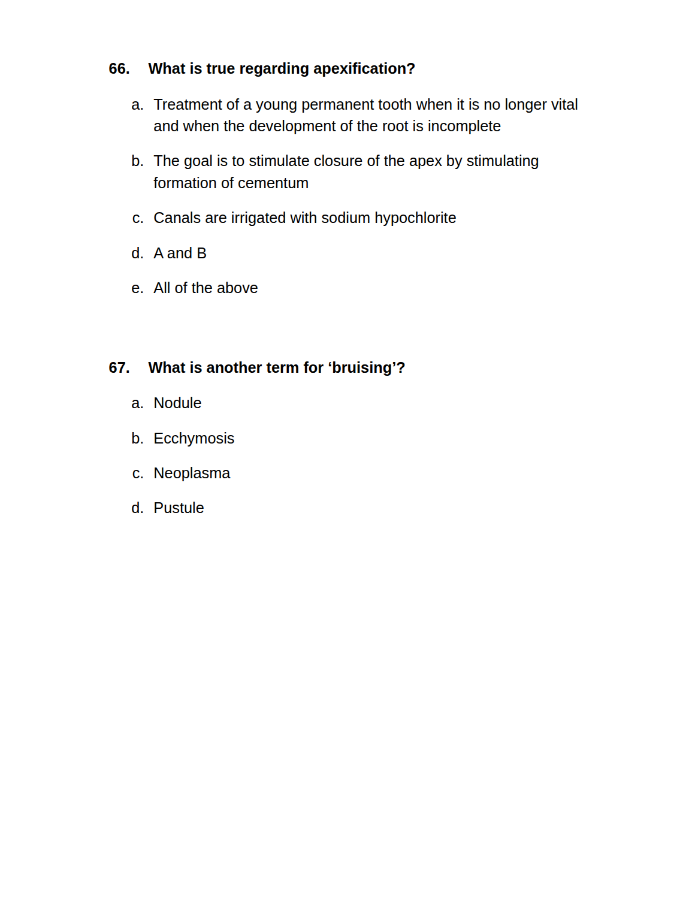66. What is true regarding apexification?
Treatment of a young permanent tooth when it is no longer vital and when the development of the root is incomplete
The goal is to stimulate closure of the apex by stimulating formation of cementum
Canals are irrigated with sodium hypochlorite
A and B
All of the above
67. What is another term for ‘bruising’?
Nodule
Ecchymosis
Neoplasma
Pustule